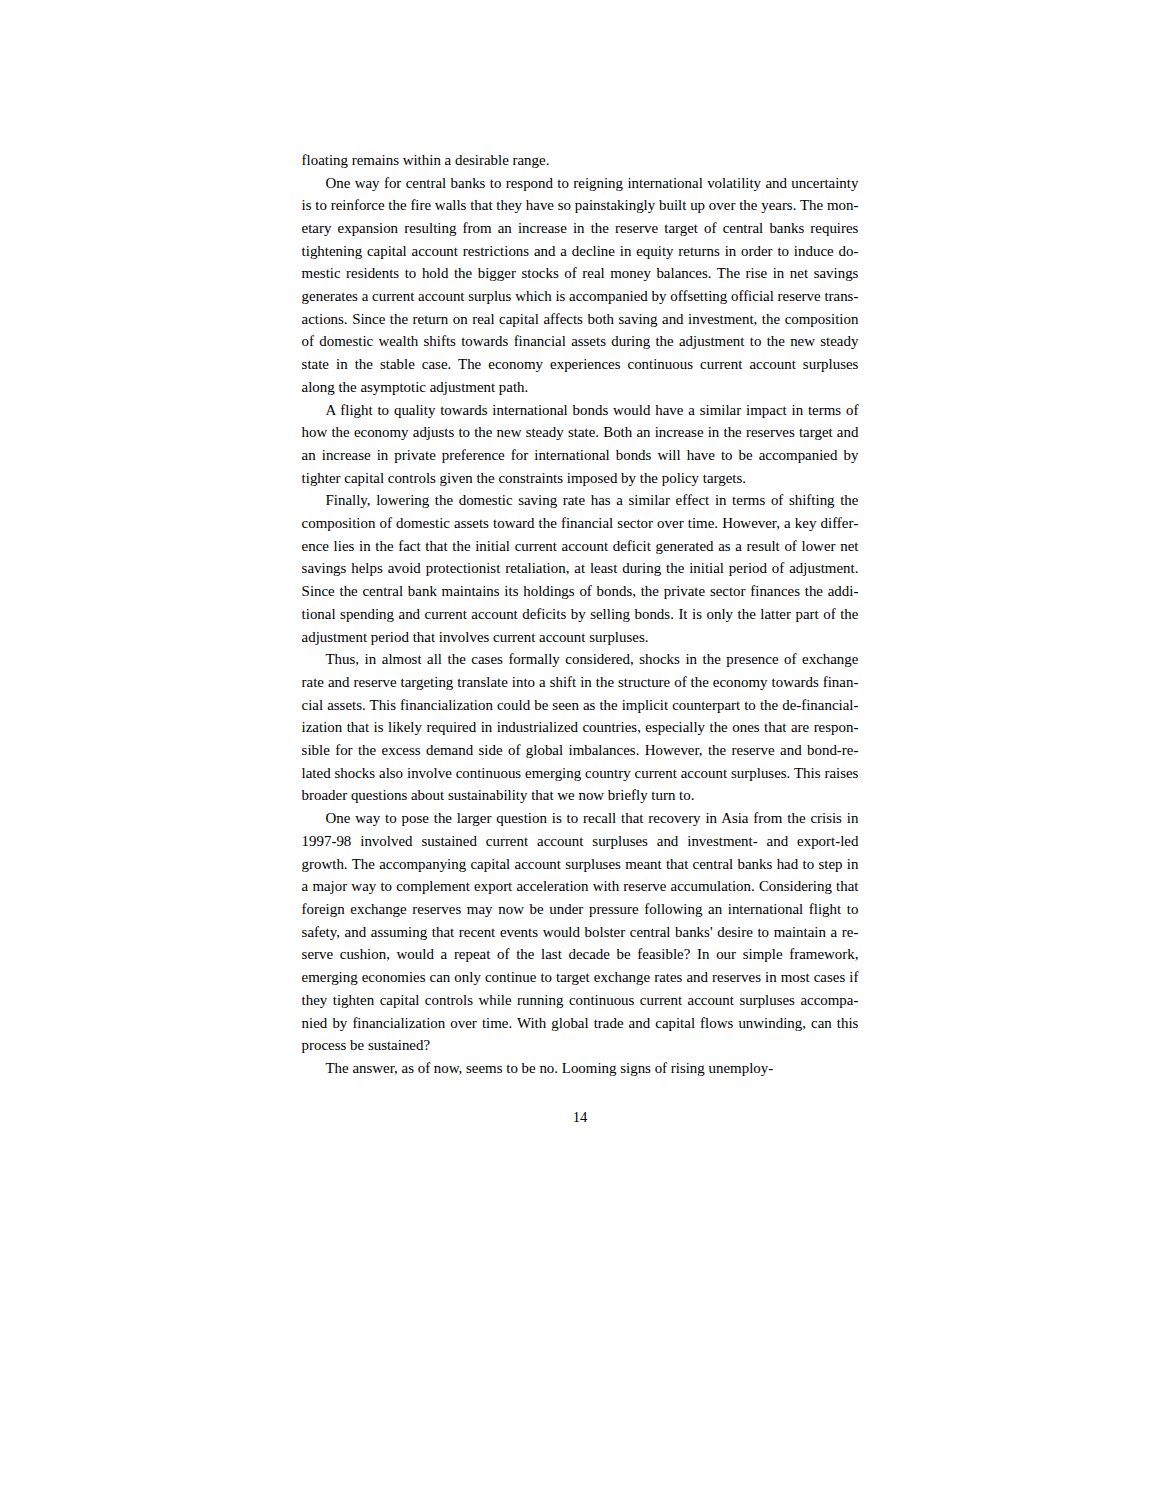floating remains within a desirable range.
One way for central banks to respond to reigning international volatility and uncertainty is to reinforce the fire walls that they have so painstakingly built up over the years. The monetary expansion resulting from an increase in the reserve target of central banks requires tightening capital account restrictions and a decline in equity returns in order to induce domestic residents to hold the bigger stocks of real money balances. The rise in net savings generates a current account surplus which is accompanied by offsetting official reserve transactions. Since the return on real capital affects both saving and investment, the composition of domestic wealth shifts towards financial assets during the adjustment to the new steady state in the stable case. The economy experiences continuous current account surpluses along the asymptotic adjustment path.
A flight to quality towards international bonds would have a similar impact in terms of how the economy adjusts to the new steady state. Both an increase in the reserves target and an increase in private preference for international bonds will have to be accompanied by tighter capital controls given the constraints imposed by the policy targets.
Finally, lowering the domestic saving rate has a similar effect in terms of shifting the composition of domestic assets toward the financial sector over time. However, a key difference lies in the fact that the initial current account deficit generated as a result of lower net savings helps avoid protectionist retaliation, at least during the initial period of adjustment. Since the central bank maintains its holdings of bonds, the private sector finances the additional spending and current account deficits by selling bonds. It is only the latter part of the adjustment period that involves current account surpluses.
Thus, in almost all the cases formally considered, shocks in the presence of exchange rate and reserve targeting translate into a shift in the structure of the economy towards financial assets. This financialization could be seen as the implicit counterpart to the de-financialization that is likely required in industrialized countries, especially the ones that are responsible for the excess demand side of global imbalances. However, the reserve and bond-related shocks also involve continuous emerging country current account surpluses. This raises broader questions about sustainability that we now briefly turn to.
One way to pose the larger question is to recall that recovery in Asia from the crisis in 1997-98 involved sustained current account surpluses and investment- and export-led growth. The accompanying capital account surpluses meant that central banks had to step in a major way to complement export acceleration with reserve accumulation. Considering that foreign exchange reserves may now be under pressure following an international flight to safety, and assuming that recent events would bolster central banks' desire to maintain a reserve cushion, would a repeat of the last decade be feasible? In our simple framework, emerging economies can only continue to target exchange rates and reserves in most cases if they tighten capital controls while running continuous current account surpluses accompanied by financialization over time. With global trade and capital flows unwinding, can this process be sustained?
The answer, as of now, seems to be no. Looming signs of rising unemploy-
14